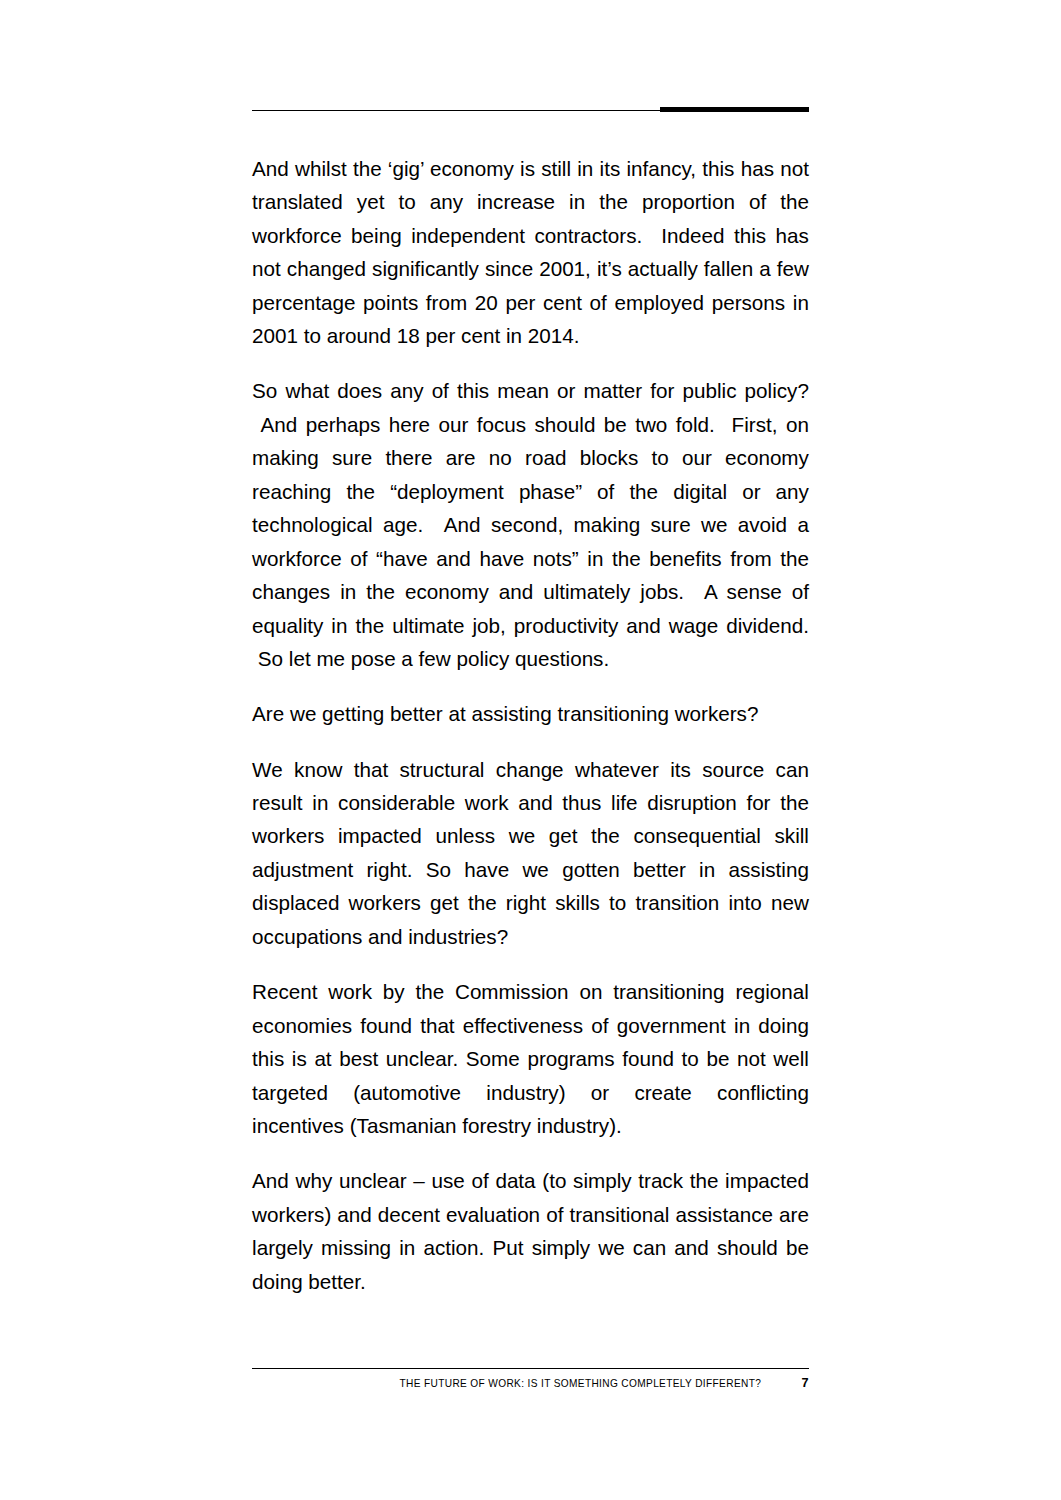And whilst the ‘gig’ economy is still in its infancy, this has not translated yet to any increase in the proportion of the workforce being independent contractors. Indeed this has not changed significantly since 2001, it’s actually fallen a few percentage points from 20 per cent of employed persons in 2001 to around 18 per cent in 2014.
So what does any of this mean or matter for public policy? And perhaps here our focus should be two fold. First, on making sure there are no road blocks to our economy reaching the “deployment phase” of the digital or any technological age. And second, making sure we avoid a workforce of “have and have nots” in the benefits from the changes in the economy and ultimately jobs. A sense of equality in the ultimate job, productivity and wage dividend. So let me pose a few policy questions.
Are we getting better at assisting transitioning workers?
We know that structural change whatever its source can result in considerable work and thus life disruption for the workers impacted unless we get the consequential skill adjustment right. So have we gotten better in assisting displaced workers get the right skills to transition into new occupations and industries?
Recent work by the Commission on transitioning regional economies found that effectiveness of government in doing this is at best unclear. Some programs found to be not well targeted (automotive industry) or create conflicting incentives (Tasmanian forestry industry).
And why unclear – use of data (to simply track the impacted workers) and decent evaluation of transitional assistance are largely missing in action. Put simply we can and should be doing better.
The Future of Work: Is It Something Completely Different? 7